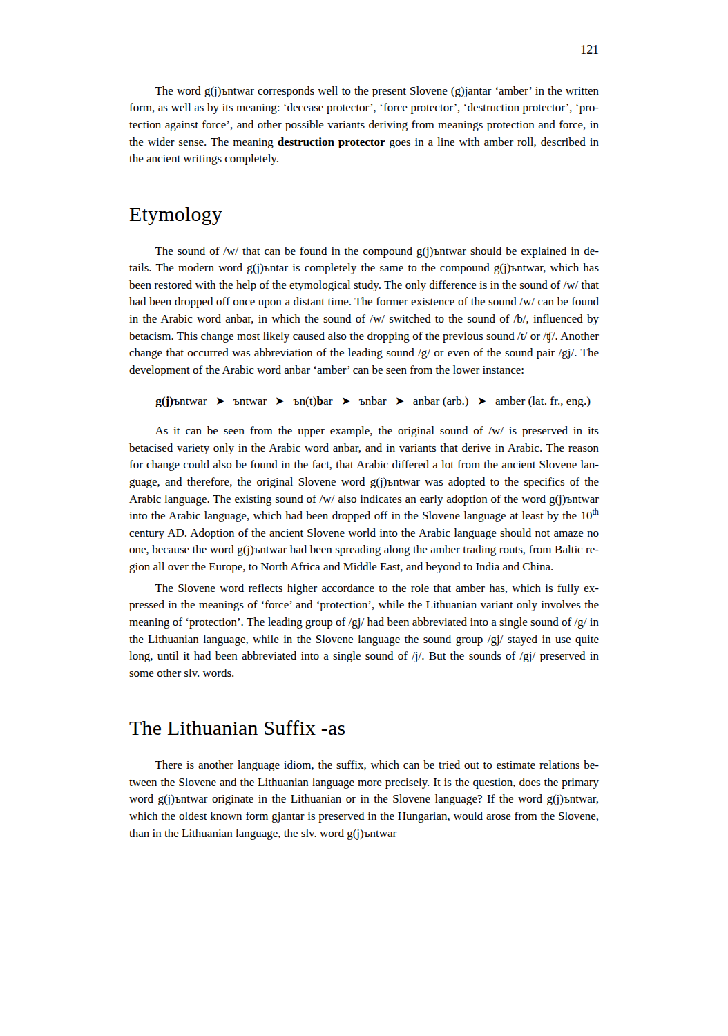121
The word g(j)ъntwar corresponds well to the present Slovene (g)jantar ‘amber’ in the written form, as well as by its meaning: ‘decease protector’, ‘force protector’, ‘destruction protector’, ‘protection against force’, and other possible variants deriving from meanings protection and force, in the wider sense. The meaning destruction protector goes in a line with amber roll, described in the ancient writings completely.
Etymology
The sound of /w/ that can be found in the compound g(j)ъntwar should be explained in details. The modern word g(j)ъntar is completely the same to the compound g(j)ъntwar, which has been restored with the help of the etymological study. The only difference is in the sound of /w/ that had been dropped off once upon a distant time. The former existence of the sound /w/ can be found in the Arabic word anbar, in which the sound of /w/ switched to the sound of /b/, influenced by betacism. This change most likely caused also the dropping of the previous sound /t/ or /ʧ/. Another change that occurred was abbreviation of the leading sound /g/ or even of the sound pair /gj/. The development of the Arabic word anbar ‘amber’ can be seen from the lower instance:
g(j) ъntwar ➤ ъntwar ➤ ъn(t)bar ➤ ъnbar ➤ anbar (arb.) ➤ amber (lat. fr., eng.)
As it can be seen from the upper example, the original sound of /w/ is preserved in its betacised variety only in the Arabic word anbar, and in variants that derive in Arabic. The reason for change could also be found in the fact, that Arabic differed a lot from the ancient Slovene language, and therefore, the original Slovene word g(j)ъntwar was adopted to the specifics of the Arabic language. The existing sound of /w/ also indicates an early adoption of the word g(j)ъntwar into the Arabic language, which had been dropped off in the Slovene language at least by the 10th century AD. Adoption of the ancient Slovene world into the Arabic language should not amaze no one, because the word g(j)ъntwar had been spreading along the amber trading routs, from Baltic region all over the Europe, to North Africa and Middle East, and beyond to India and China.
The Slovene word reflects higher accordance to the role that amber has, which is fully expressed in the meanings of ‘force’ and ‘protection’, while the Lithuanian variant only involves the meaning of ‘protection’. The leading group of /gj/ had been abbreviated into a single sound of /g/ in the Lithuanian language, while in the Slovene language the sound group /gj/ stayed in use quite long, until it had been abbreviated into a single sound of /j/. But the sounds of /gj/ preserved in some other slv. words.
The Lithuanian Suffix -as
There is another language idiom, the suffix, which can be tried out to estimate relations between the Slovene and the Lithuanian language more precisely. It is the question, does the primary word g(j)ъntwar originate in the Lithuanian or in the Slovene language? If the word g(j)ъntwar, which the oldest known form gjantar is preserved in the Hungarian, would arose from the Slovene, than in the Lithuanian language, the slv. word g(j)ъntwar